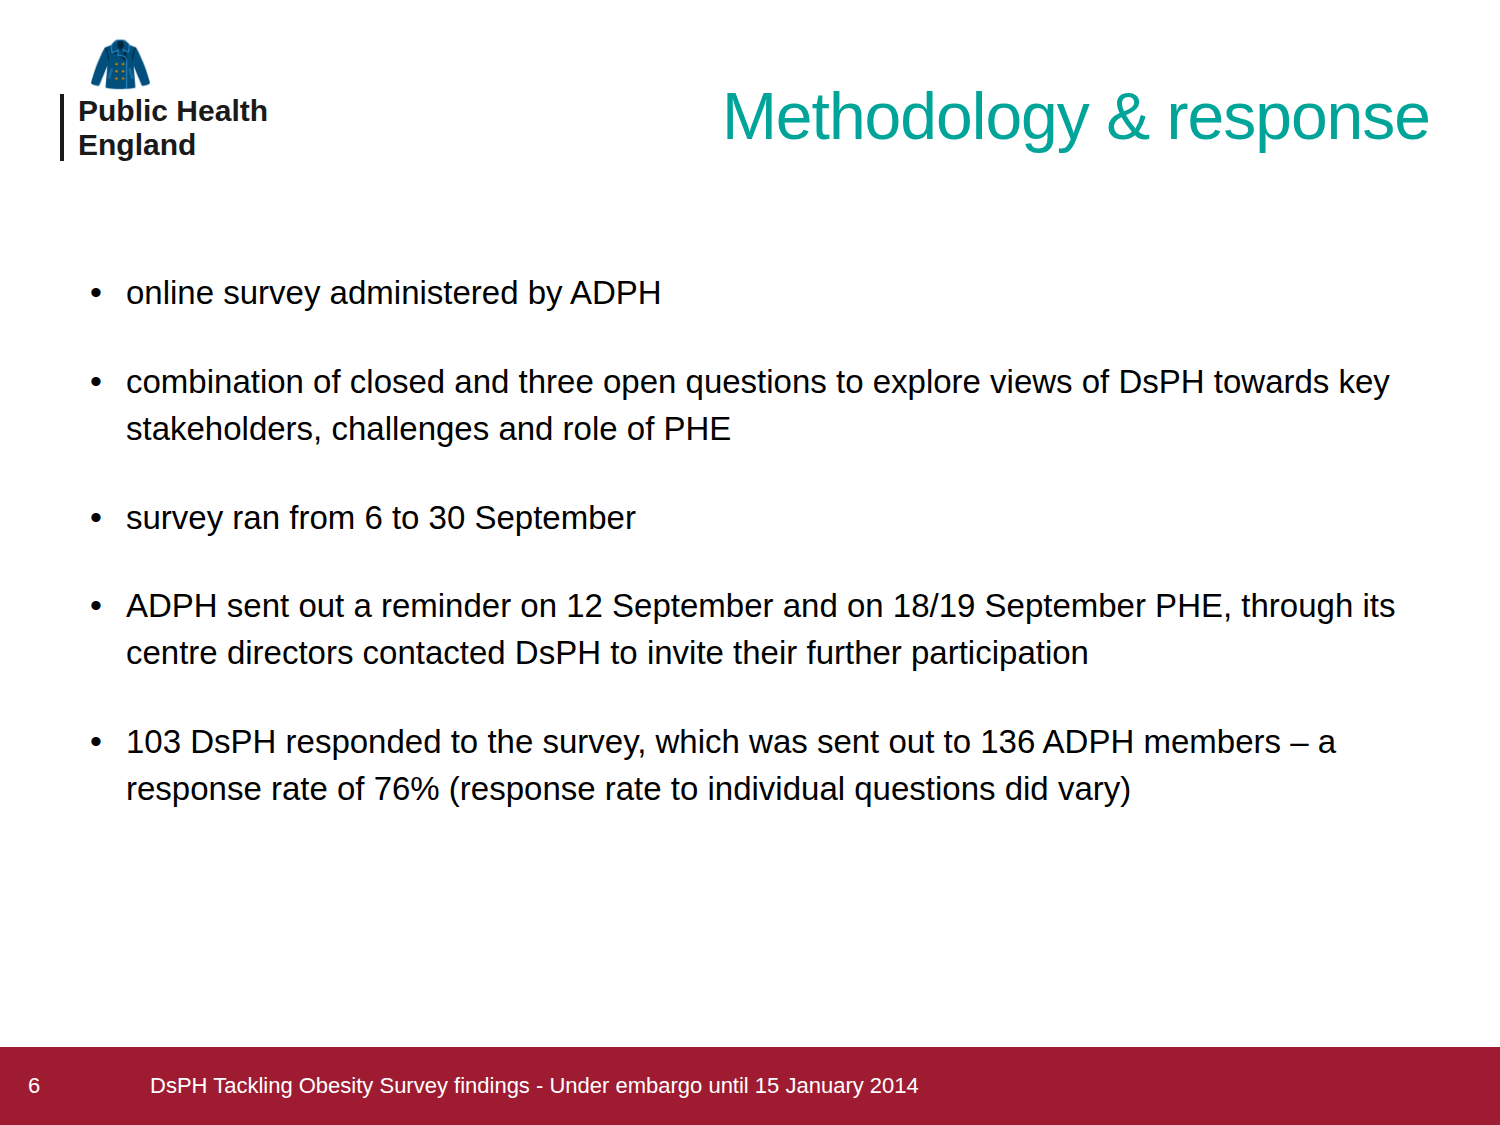🧥
Public Health
England
Methodology & response
online survey administered by ADPH
combination of closed and three open questions to explore views of DsPH towards key stakeholders, challenges and role of PHE
survey ran from 6 to 30 September
ADPH sent out a reminder on 12 September and on 18/19 September PHE, through its centre directors contacted DsPH to invite their further participation
103 DsPH responded to the survey, which was sent out to 136 ADPH members – a response rate of 76% (response rate to individual questions did vary)
6
DsPH Tackling Obesity Survey findings - Under embargo until 15 January 2014